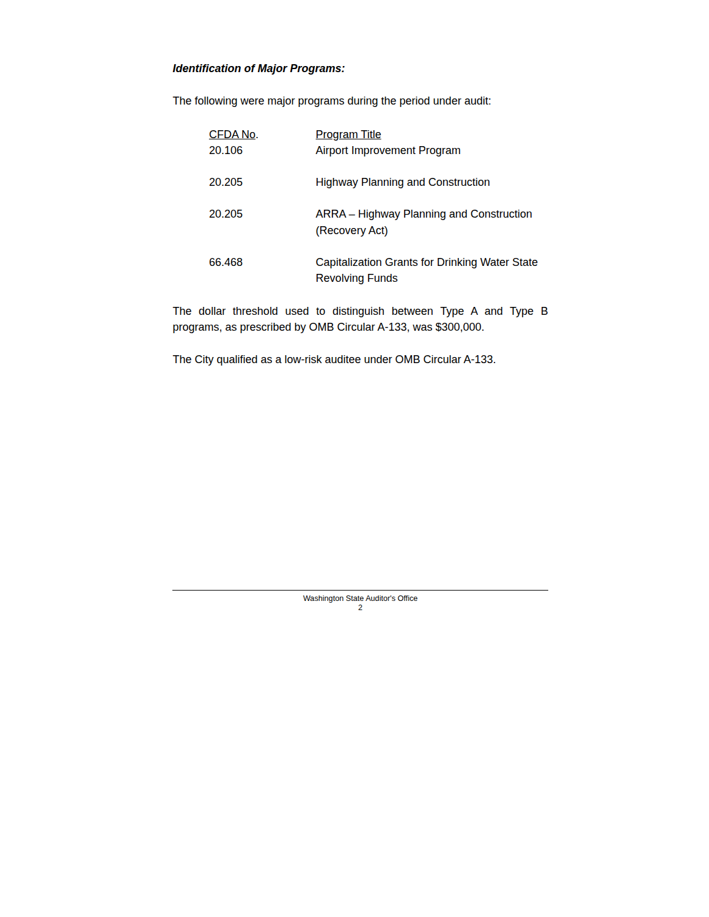Identification of Major Programs:
The following were major programs during the period under audit:
| CFDA No . | Program Title |
| --- | --- |
| 20.106 | Airport Improvement Program |
| 20.205 | Highway Planning and Construction |
| 20.205 | ARRA – Highway Planning and Construction (Recovery Act) |
| 66.468 | Capitalization Grants for Drinking Water State Revolving Funds |
The dollar threshold used to distinguish between Type A and Type B programs, as prescribed by OMB Circular A-133, was $300,000.
The City qualified as a low-risk auditee under OMB Circular A-133.
Washington State Auditor's Office
2